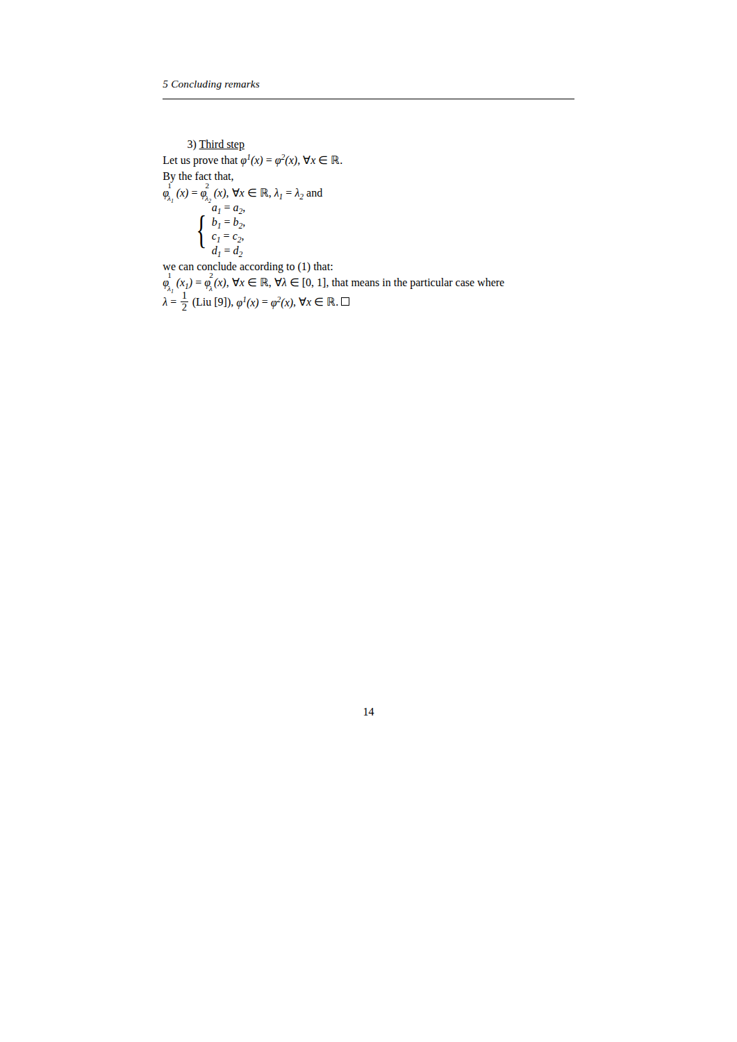5 Concluding remarks
3) Third step
Let us prove that φ1(x) = φ2(x), ∀x ∈ ℝ.
By the fact that,
φ1 λ1 λ1(x) = φ2 λ2 λ2(x), ∀x ∈ ℝ, λ1 = λ2 and
{ a1 = a2,
b1 = b2,
c1 = c2,
d1 = d2
we can conclude according to (1) that:
φ1 λ1 λ1(x1) = φ2 λλ(x), ∀x ∈ ℝ, ∀λ ∈ [0, 1], that means in the particular case where
λ = 12 (Liu [9]), φ1(x) = φ2(x), ∀x ∈ ℝ.
14